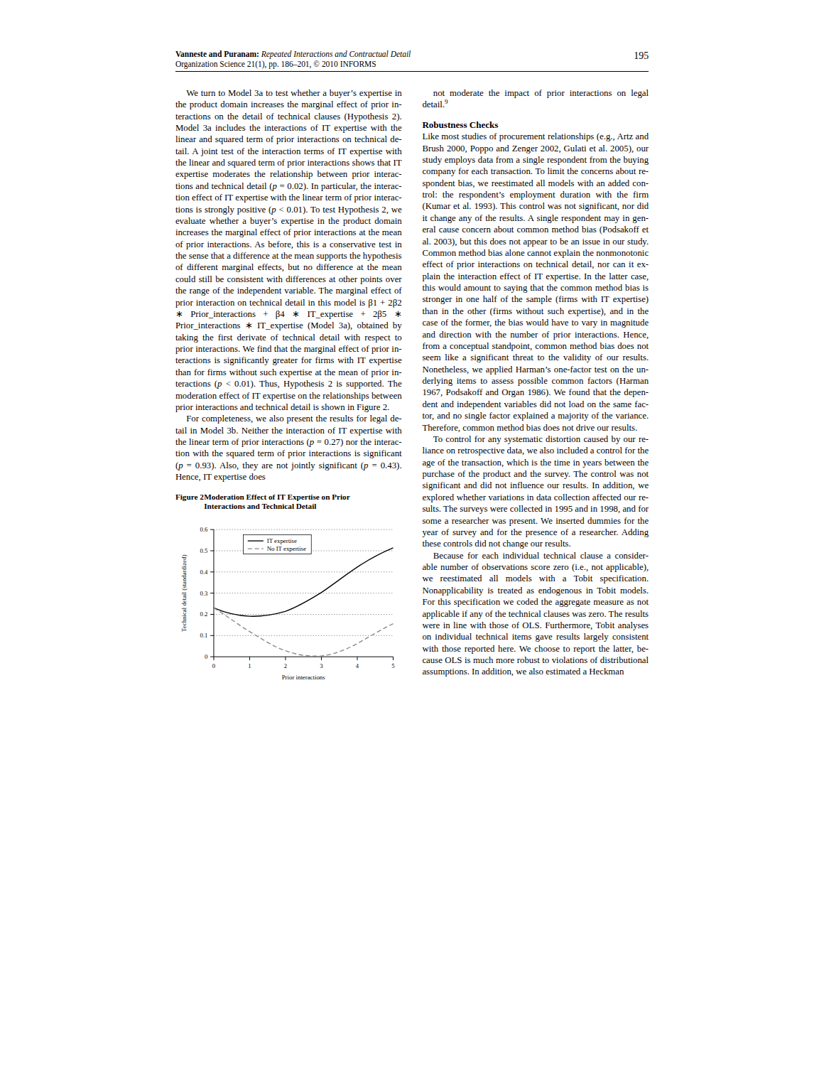Vanneste and Puranam: Repeated Interactions and Contractual Detail
Organization Science 21(1), pp. 186–201, © 2010 INFORMS
195
We turn to Model 3a to test whether a buyer’s expertise in the product domain increases the marginal effect of prior interactions on the detail of technical clauses (Hypothesis 2). Model 3a includes the interactions of IT expertise with the linear and squared term of prior interactions on technical detail. A joint test of the interaction terms of IT expertise with the linear and squared term of prior interactions shows that IT expertise moderates the relationship between prior interactions and technical detail (p = 0.02). In particular, the interaction effect of IT expertise with the linear term of prior interactions is strongly positive (p < 0.01). To test Hypothesis 2, we evaluate whether a buyer’s expertise in the product domain increases the marginal effect of prior interactions at the mean of prior interactions. As before, this is a conservative test in the sense that a difference at the mean supports the hypothesis of different marginal effects, but no difference at the mean could still be consistent with differences at other points over the range of the independent variable. The marginal effect of prior interaction on technical detail in this model is β1 + 2β2 ∗ Prior_interactions + β4 ∗ IT_expertise + 2β5 ∗ Prior_interactions ∗ IT_expertise (Model 3a), obtained by taking the first derivate of technical detail with respect to prior interactions. We find that the marginal effect of prior interactions is significantly greater for firms with IT expertise than for firms without such expertise at the mean of prior interactions (p < 0.01). Thus, Hypothesis 2 is supported. The moderation effect of IT expertise on the relationships between prior interactions and technical detail is shown in Figure 2.
For completeness, we also present the results for legal detail in Model 3b. Neither the interaction of IT expertise with the linear term of prior interactions (p = 0.27) nor the interaction with the squared term of prior interactions is significant (p = 0.93). Also, they are not jointly significant (p = 0.43). Hence, IT expertise does
Figure 2 Moderation Effect of IT Expertise on Prior
Interactions and Technical Detail
0.6 0.5 0.4 0.3 0.2 0.1 0 0 1 2 3 4 5 Prior interactions Technical detail (standardized) IT expertise No IT expertise
not moderate the impact of prior interactions on legal detail.9
Robustness Checks
Like most studies of procurement relationships (e.g., Artz and Brush 2000, Poppo and Zenger 2002, Gulati et al. 2005), our study employs data from a single respondent from the buying company for each transaction. To limit the concerns about respondent bias, we reestimated all models with an added control: the respondent’s employment duration with the firm (Kumar et al. 1993). This control was not significant, nor did it change any of the results. A single respondent may in general cause concern about common method bias (Podsakoff et al. 2003), but this does not appear to be an issue in our study. Common method bias alone cannot explain the nonmonotonic effect of prior interactions on technical detail, nor can it explain the interaction effect of IT expertise. In the latter case, this would amount to saying that the common method bias is stronger in one half of the sample (firms with IT expertise) than in the other (firms without such expertise), and in the case of the former, the bias would have to vary in magnitude and direction with the number of prior interactions. Hence, from a conceptual standpoint, common method bias does not seem like a significant threat to the validity of our results. Nonetheless, we applied Harman’s one-factor test on the underlying items to assess possible common factors (Harman 1967, Podsakoff and Organ 1986). We found that the dependent and independent variables did not load on the same factor, and no single factor explained a majority of the variance. Therefore, common method bias does not drive our results.
To control for any systematic distortion caused by our reliance on retrospective data, we also included a control for the age of the transaction, which is the time in years between the purchase of the product and the survey. The control was not significant and did not influence our results. In addition, we explored whether variations in data collection affected our results. The surveys were collected in 1995 and in 1998, and for some a researcher was present. We inserted dummies for the year of survey and for the presence of a researcher. Adding these controls did not change our results.
Because for each individual technical clause a considerable number of observations score zero (i.e., not applicable), we reestimated all models with a Tobit specification. Nonapplicability is treated as endogenous in Tobit models. For this specification we coded the aggregate measure as not applicable if any of the technical clauses was zero. The results were in line with those of OLS. Furthermore, Tobit analyses on individual technical items gave results largely consistent with those reported here. We choose to report the latter, because OLS is much more robust to violations of distributional assumptions. In addition, we also estimated a Heckman